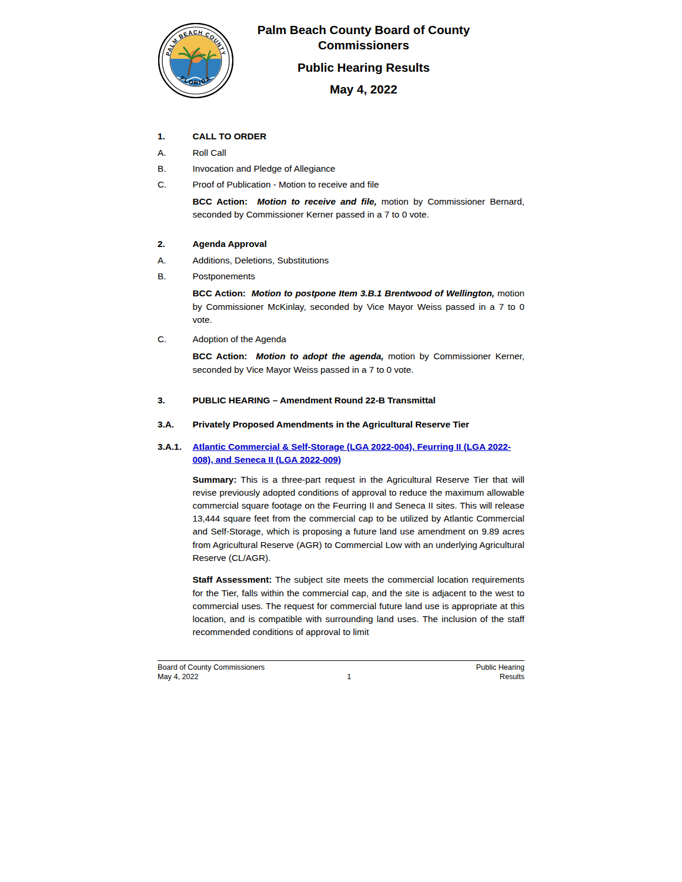PALM BEACH COUNTY FLORIDA
Palm Beach County Board of County Commissioners
Public Hearing Results
May 4, 2022
1.
CALL TO ORDER
A.
Roll Call
B.
Invocation and Pledge of Allegiance
C.
Proof of Publication - Motion to receive and file
BCC Action: Motion to receive and file, motion by Commissioner Bernard, seconded by Commissioner Kerner passed in a 7 to 0 vote.
2.
Agenda Approval
A.
Additions, Deletions, Substitutions
B.
Postponements
BCC Action: Motion to postpone Item 3.B.1 Brentwood of Wellington, motion by Commissioner McKinlay, seconded by Vice Mayor Weiss passed in a 7 to 0 vote.
C.
Adoption of the Agenda
BCC Action: Motion to adopt the agenda, motion by Commissioner Kerner, seconded by Vice Mayor Weiss passed in a 7 to 0 vote.
3.
PUBLIC HEARING – Amendment Round 22-B Transmittal
3.A.
Privately Proposed Amendments in the Agricultural Reserve Tier
3.A.1.
Atlantic Commercial & Self-Storage (LGA 2022-004), Feurring II (LGA 2022-008), and Seneca II (LGA 2022-009)
Summary: This is a three-part request in the Agricultural Reserve Tier that will revise previously adopted conditions of approval to reduce the maximum allowable commercial square footage on the Feurring II and Seneca II sites. This will release 13,444 square feet from the commercial cap to be utilized by Atlantic Commercial and Self-Storage, which is proposing a future land use amendment on 9.89 acres from Agricultural Reserve (AGR) to Commercial Low with an underlying Agricultural Reserve (CL/AGR).
Staff Assessment: The subject site meets the commercial location requirements for the Tier, falls within the commercial cap, and the site is adjacent to the west to commercial uses. The request for commercial future land use is appropriate at this location, and is compatible with surrounding land uses. The inclusion of the staff recommended conditions of approval to limit
Board of County Commissioners
Public Hearing
May 4, 2022
1
Results